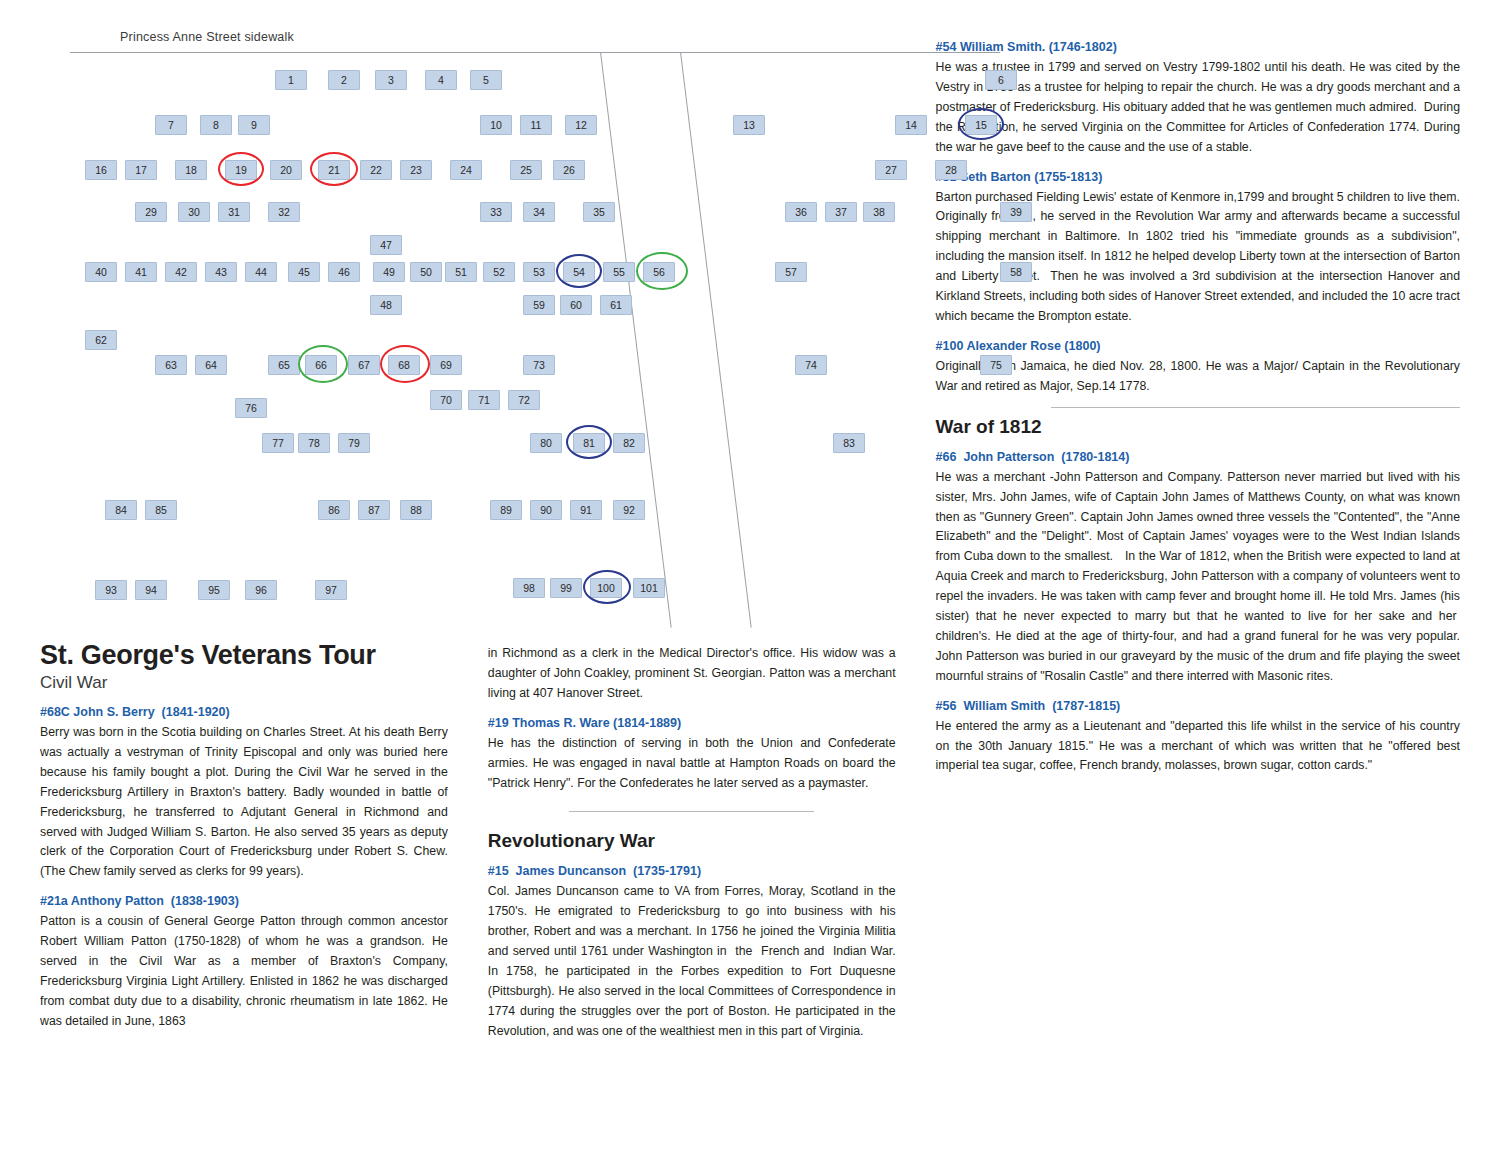Princess Anne Street sidewalk
1
2
3
4
5
6
7
8
9
10
11
12
13
14
15
16
17
18
19
20
21
22
23
24
25
26
27
28
29
30
31
32
33
34
35
36
37
38
39
47
40
41
42
43
44
45
46
49
50
51
52
53
54
55
56
57
58
48
59
60
61
62
63
64
65
66
67
68
69
73
74
75
70
71
72
76
77
78
79
80
81
82
83
84
85
86
87
88
89
90
91
92
93
94
95
96
97
98
99
100
101
St. George's Veterans Tour
Civil War
#68C John S. Berry (1841-1920)
Berry was born in the Scotia building on Charles Street. At his death Berry was actually a vestryman of Trinity Episcopal and only was buried here because his family bought a plot. During the Civil War he served in the Fredericksburg Artillery in Braxton's battery. Badly wounded in battle of Fredericksburg, he transferred to Adjutant General in Richmond and served with Judged William S. Barton. He also served 35 years as deputy clerk of the Corporation Court of Fredericksburg under Robert S. Chew. (The Chew family served as clerks for 99 years).
#21a Anthony Patton (1838-1903)
Patton is a cousin of General George Patton through common ancestor Robert William Patton (1750-1828) of whom he was a grandson. He served in the Civil War as a member of Braxton's Company, Fredericksburg Virginia Light Artillery. Enlisted in 1862 he was discharged from combat duty due to a disability, chronic rheumatism in late 1862. He was detailed in June, 1863
in Richmond as a clerk in the Medical Director's office. His widow was a daughter of John Coakley, prominent St. Georgian. Patton was a merchant living at 407 Hanover Street.
#19 Thomas R. Ware (1814-1889)
He has the distinction of serving in both the Union and Confederate armies. He was engaged in naval battle at Hampton Roads on board the "Patrick Henry". For the Confederates he later served as a paymaster.
Revolutionary War
#15 James Duncanson (1735-1791)
Col. James Duncanson came to VA from Forres, Moray, Scotland in the 1750's. He emigrated to Fredericksburg to go into business with his brother, Robert and was a merchant. In 1756 he joined the Virginia Militia and served until 1761 under Washington in the French and Indian War. In 1758, he participated in the Forbes expedition to Fort Duquesne (Pittsburgh). He also served in the local Committees of Correspondence in 1774 during the struggles over the port of Boston. He participated in the Revolution, and was one of the wealthiest men in this part of Virginia.
#54 William Smith. (1746-1802)
He was a trustee in 1799 and served on Vestry 1799-1802 until his death. He was cited by the Vestry in 1788 as a trustee for helping to repair the church. He was a dry goods merchant and a postmaster of Fredericksburg. His obituary added that he was gentlemen much admired. During the Revolution, he served Virginia on the Committee for Articles of Confederation 1774. During the war he gave beef to the cause and the use of a stable.
#81 Seth Barton (1755-1813)
Barton purchased Fielding Lewis' estate of Kenmore in,1799 and brought 5 children to live them. Originally from RI, he served in the Revolution War army and afterwards became a successful shipping merchant in Baltimore. In 1802 tried his "immediate grounds as a subdivision", including the mansion itself. In 1812 he helped develop Liberty town at the intersection of Barton and Liberty Street. Then he was involved a 3rd subdivision at the intersection Hanover and Kirkland Streets, including both sides of Hanover Street extended, and included the 10 acre tract which became the Brompton estate.
#100 Alexander Rose (1800)
Originally from Jamaica, he died Nov. 28, 1800. He was a Major/ Captain in the Revolutionary War and retired as Major, Sep.14 1778.
War of 1812
#66 John Patterson (1780-1814)
He was a merchant -John Patterson and Company. Patterson never married but lived with his sister, Mrs. John James, wife of Captain John James of Matthews County, on what was known then as "Gunnery Green". Captain John James owned three vessels the "Contented", the "Anne Elizabeth" and the "Delight". Most of Captain James' voyages were to the West Indian Islands from Cuba down to the smallest. In the War of 1812, when the British were expected to land at Aquia Creek and march to Fredericksburg, John Patterson with a company of volunteers went to repel the invaders. He was taken with camp fever and brought home ill. He told Mrs. James (his sister) that he never expected to marry but that he wanted to live for her sake and her children's. He died at the age of thirty-four, and had a grand funeral for he was very popular. John Patterson was buried in our graveyard by the music of the drum and fife playing the sweet mournful strains of "Rosalin Castle" and there interred with Masonic rites.
#56 William Smith (1787-1815)
He entered the army as a Lieutenant and "departed this life whilst in the service of his country on the 30th January 1815." He was a merchant of which was written that he "offered best imperial tea sugar, coffee, French brandy, molasses, brown sugar, cotton cards."